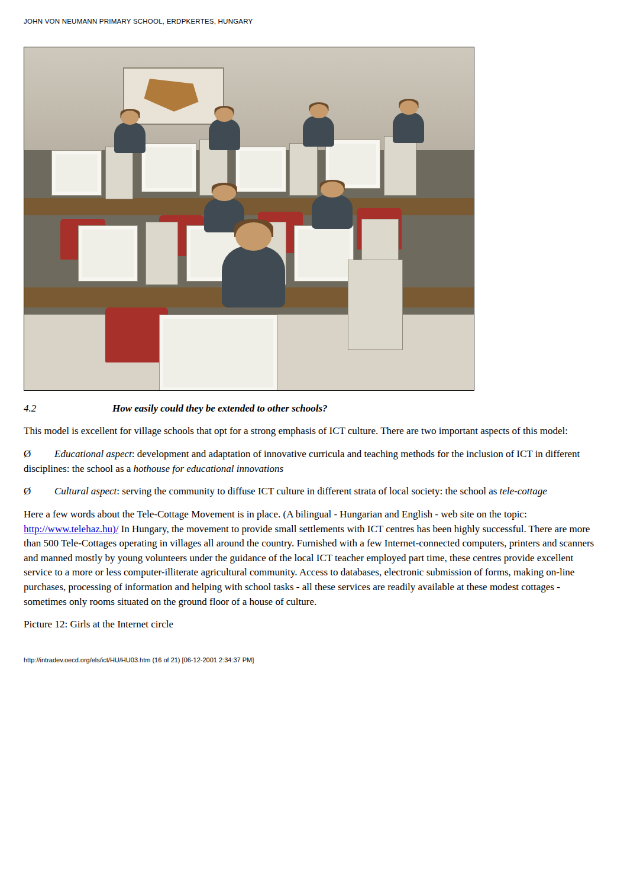JOHN VON NEUMANN PRIMARY SCHOOL, ERDPKERTES, HUNGARY
4.2 How easily could they be extended to other schools?
This model is excellent for village schools that opt for a strong emphasis of ICT culture. There are two important aspects of this model:
ØEducational aspect: development and adaptation of innovative curricula and teaching methods for the inclusion of ICT in different disciplines: the school as a hothouse for educational innovations
ØCultural aspect: serving the community to diffuse ICT culture in different strata of local society: the school as tele-cottage
Here a few words about the Tele-Cottage Movement is in place. (A bilingual - Hungarian and English - web site on the topic: http://www.telehaz.hu)/ In Hungary, the movement to provide small settlements with ICT centres has been highly successful. There are more than 500 Tele-Cottages operating in villages all around the country. Furnished with a few Internet-connected computers, printers and scanners and manned mostly by young volunteers under the guidance of the local ICT teacher employed part time, these centres provide excellent service to a more or less computer-illiterate agricultural community. Access to databases, electronic submission of forms, making on-line purchases, processing of information and helping with school tasks - all these services are readily available at these modest cottages - sometimes only rooms situated on the ground floor of a house of culture.
Picture 12: Girls at the Internet circle
http://intradev.oecd.org/els/ict/HU/HU03.htm (16 of 21) [06-12-2001 2:34:37 PM]